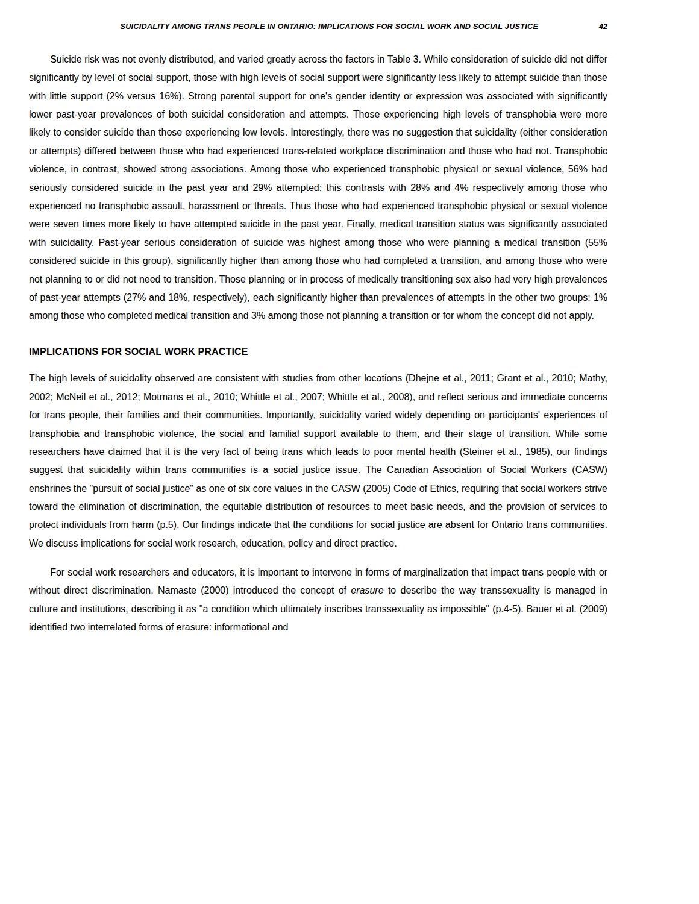Suicidality among trans people in Ontario: Implications for social work and social justice 42
Suicide risk was not evenly distributed, and varied greatly across the factors in Table 3. While consideration of suicide did not differ significantly by level of social support, those with high levels of social support were significantly less likely to attempt suicide than those with little support (2% versus 16%). Strong parental support for one's gender identity or expression was associated with significantly lower past-year prevalences of both suicidal consideration and attempts. Those experiencing high levels of transphobia were more likely to consider suicide than those experiencing low levels. Interestingly, there was no suggestion that suicidality (either consideration or attempts) differed between those who had experienced trans-related workplace discrimination and those who had not. Transphobic violence, in contrast, showed strong associations. Among those who experienced transphobic physical or sexual violence, 56% had seriously considered suicide in the past year and 29% attempted; this contrasts with 28% and 4% respectively among those who experienced no transphobic assault, harassment or threats. Thus those who had experienced transphobic physical or sexual violence were seven times more likely to have attempted suicide in the past year. Finally, medical transition status was significantly associated with suicidality. Past-year serious consideration of suicide was highest among those who were planning a medical transition (55% considered suicide in this group), significantly higher than among those who had completed a transition, and among those who were not planning to or did not need to transition. Those planning or in process of medically transitioning sex also had very high prevalences of past-year attempts (27% and 18%, respectively), each significantly higher than prevalences of attempts in the other two groups: 1% among those who completed medical transition and 3% among those not planning a transition or for whom the concept did not apply.
Implications For Social Work Practice
The high levels of suicidality observed are consistent with studies from other locations (Dhejne et al., 2011; Grant et al., 2010; Mathy, 2002; McNeil et al., 2012; Motmans et al., 2010; Whittle et al., 2007; Whittle et al., 2008), and reflect serious and immediate concerns for trans people, their families and their communities. Importantly, suicidality varied widely depending on participants' experiences of transphobia and transphobic violence, the social and familial support available to them, and their stage of transition. While some researchers have claimed that it is the very fact of being trans which leads to poor mental health (Steiner et al., 1985), our findings suggest that suicidality within trans communities is a social justice issue. The Canadian Association of Social Workers (CASW) enshrines the "pursuit of social justice" as one of six core values in the CASW (2005) Code of Ethics, requiring that social workers strive toward the elimination of discrimination, the equitable distribution of resources to meet basic needs, and the provision of services to protect individuals from harm (p.5). Our findings indicate that the conditions for social justice are absent for Ontario trans communities. We discuss implications for social work research, education, policy and direct practice.
For social work researchers and educators, it is important to intervene in forms of marginalization that impact trans people with or without direct discrimination. Namaste (2000) introduced the concept of erasure to describe the way transsexuality is managed in culture and institutions, describing it as "a condition which ultimately inscribes transsexuality as impossible" (p.4-5). Bauer et al. (2009) identified two interrelated forms of erasure: informational and